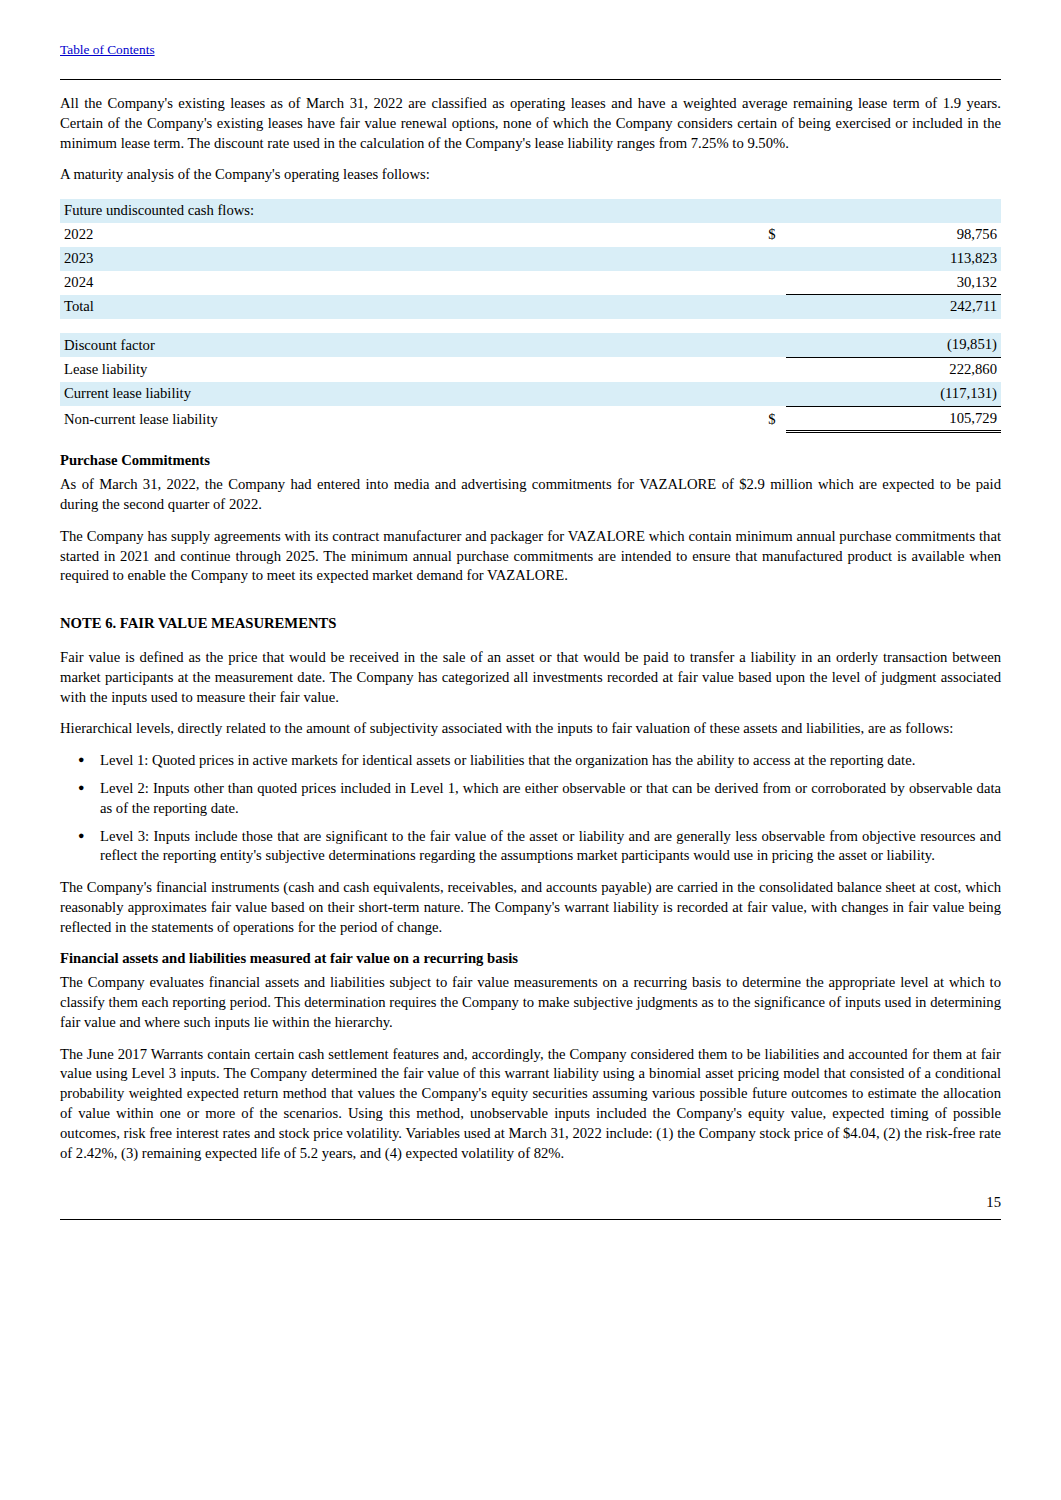Table of Contents
All the Company's existing leases as of March 31, 2022 are classified as operating leases and have a weighted average remaining lease term of 1.9 years. Certain of the Company's existing leases have fair value renewal options, none of which the Company considers certain of being exercised or included in the minimum lease term. The discount rate used in the calculation of the Company's lease liability ranges from 7.25% to 9.50%.
A maturity analysis of the Company's operating leases follows:
| Future undiscounted cash flows: | | | |
| 2022 | | $ | 98,756 |
| 2023 | | | 113,823 |
| 2024 | | | 30,132 |
| Total | | | 242,711 |
| Discount factor | | | (19,851) |
| Lease liability | | | 222,860 |
| Current lease liability | | | (117,131) |
| Non-current lease liability | | $ | 105,729 |
Purchase Commitments
As of March 31, 2022, the Company had entered into media and advertising commitments for VAZALORE of $2.9 million which are expected to be paid during the second quarter of 2022.
The Company has supply agreements with its contract manufacturer and packager for VAZALORE which contain minimum annual purchase commitments that started in 2021 and continue through 2025. The minimum annual purchase commitments are intended to ensure that manufactured product is available when required to enable the Company to meet its expected market demand for VAZALORE.
NOTE 6. FAIR VALUE MEASUREMENTS
Fair value is defined as the price that would be received in the sale of an asset or that would be paid to transfer a liability in an orderly transaction between market participants at the measurement date. The Company has categorized all investments recorded at fair value based upon the level of judgment associated with the inputs used to measure their fair value.
Hierarchical levels, directly related to the amount of subjectivity associated with the inputs to fair valuation of these assets and liabilities, are as follows:
Level 1: Quoted prices in active markets for identical assets or liabilities that the organization has the ability to access at the reporting date.
Level 2: Inputs other than quoted prices included in Level 1, which are either observable or that can be derived from or corroborated by observable data as of the reporting date.
Level 3: Inputs include those that are significant to the fair value of the asset or liability and are generally less observable from objective resources and reflect the reporting entity's subjective determinations regarding the assumptions market participants would use in pricing the asset or liability.
The Company's financial instruments (cash and cash equivalents, receivables, and accounts payable) are carried in the consolidated balance sheet at cost, which reasonably approximates fair value based on their short-term nature. The Company's warrant liability is recorded at fair value, with changes in fair value being reflected in the statements of operations for the period of change.
Financial assets and liabilities measured at fair value on a recurring basis
The Company evaluates financial assets and liabilities subject to fair value measurements on a recurring basis to determine the appropriate level at which to classify them each reporting period. This determination requires the Company to make subjective judgments as to the significance of inputs used in determining fair value and where such inputs lie within the hierarchy.
The June 2017 Warrants contain certain cash settlement features and, accordingly, the Company considered them to be liabilities and accounted for them at fair value using Level 3 inputs. The Company determined the fair value of this warrant liability using a binomial asset pricing model that consisted of a conditional probability weighted expected return method that values the Company's equity securities assuming various possible future outcomes to estimate the allocation of value within one or more of the scenarios. Using this method, unobservable inputs included the Company's equity value, expected timing of possible outcomes, risk free interest rates and stock price volatility. Variables used at March 31, 2022 include: (1) the Company stock price of $4.04, (2) the risk-free rate of 2.42%, (3) remaining expected life of 5.2 years, and (4) expected volatility of 82%.
15